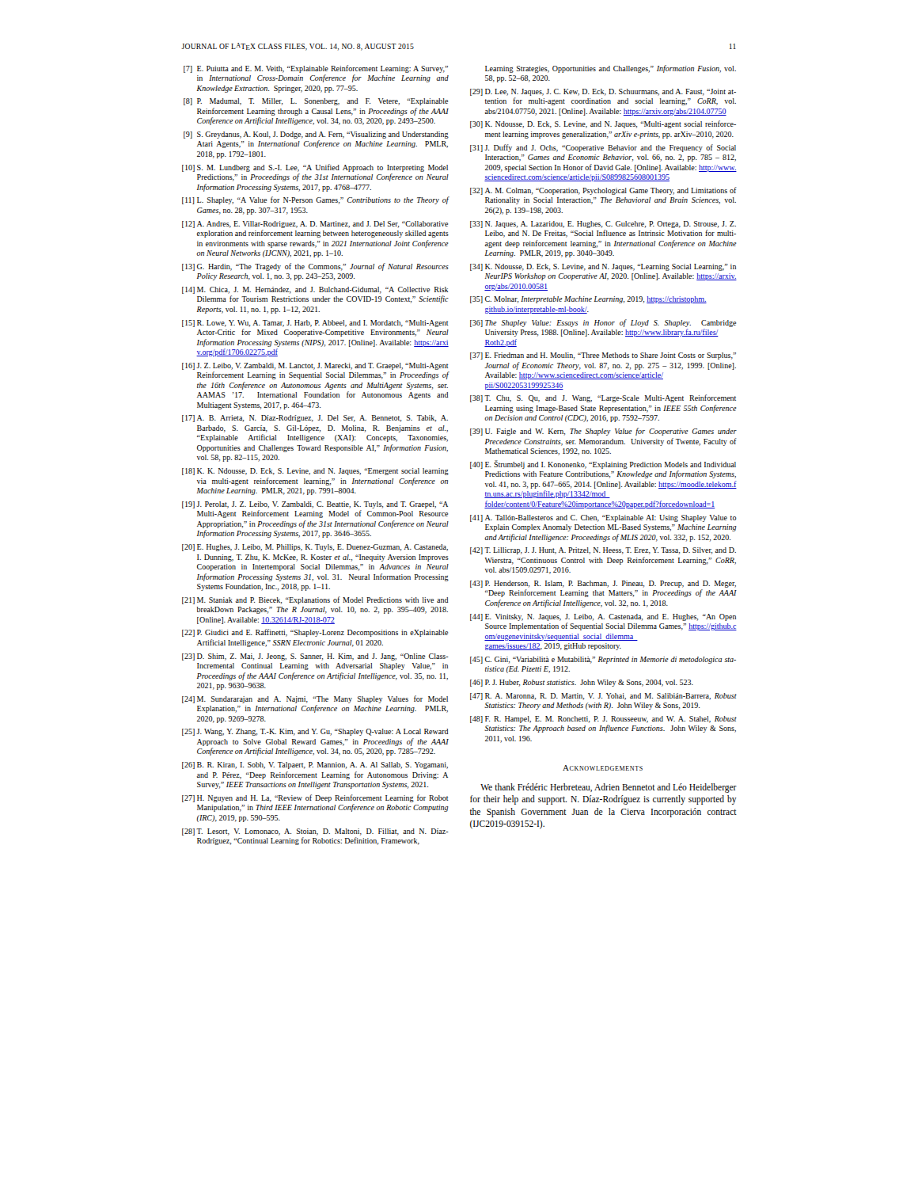JOURNAL OF LATEX CLASS FILES, VOL. 14, NO. 8, AUGUST 2015
11
[7] E. Puiutta and E. M. Veith, “Explainable Reinforcement Learning: A Survey,” in International Cross-Domain Conference for Machine Learning and Knowledge Extraction. Springer, 2020, pp. 77–95.
[8] P. Madumal, T. Miller, L. Sonenberg, and F. Vetere, “Explainable Reinforcement Learning through a Causal Lens,” in Proceedings of the AAAI Conference on Artificial Intelligence, vol. 34, no. 03, 2020, pp. 2493–2500.
[9] S. Greydanus, A. Koul, J. Dodge, and A. Fern, “Visualizing and Understanding Atari Agents,” in International Conference on Machine Learning. PMLR, 2018, pp. 1792–1801.
[10] S. M. Lundberg and S.-I. Lee, “A Unified Approach to Interpreting Model Predictions,” in Proceedings of the 31st International Conference on Neural Information Processing Systems, 2017, pp. 4768–4777.
[11] L. Shapley, “A Value for N-Person Games,” Contributions to the Theory of Games, no. 28, pp. 307–317, 1953.
[12] A. Andres, E. Villar-Rodriguez, A. D. Martinez, and J. Del Ser, “Collaborative exploration and reinforcement learning between heterogeneously skilled agents in environments with sparse rewards,” in 2021 International Joint Conference on Neural Networks (IJCNN), 2021, pp. 1–10.
[13] G. Hardin, “The Tragedy of the Commons,” Journal of Natural Resources Policy Research, vol. 1, no. 3, pp. 243–253, 2009.
[14] M. Chica, J. M. Hernández, and J. Bulchand-Gidumal, “A Collective Risk Dilemma for Tourism Restrictions under the COVID-19 Context,” Scientific Reports, vol. 11, no. 1, pp. 1–12, 2021.
[15] R. Lowe, Y. Wu, A. Tamar, J. Harb, P. Abbeel, and I. Mordatch, “Multi-Agent Actor-Critic for Mixed Cooperative-Competitive Environments,” Neural Information Processing Systems (NIPS), 2017. [Online]. Available: https://arxiv.org/pdf/1706.02275.pdf
[16] J. Z. Leibo, V. Zambaldi, M. Lanctot, J. Marecki, and T. Graepel, “Multi-Agent Reinforcement Learning in Sequential Social Dilemmas,” in Proceedings of the 16th Conference on Autonomous Agents and MultiAgent Systems, ser. AAMAS ’17. International Foundation for Autonomous Agents and Multiagent Systems, 2017, p. 464–473.
[17] A. B. Arrieta, N. Díaz-Rodríguez, J. Del Ser, A. Bennetot, S. Tabik, A. Barbado, S. García, S. Gil-López, D. Molina, R. Benjamins et al., “Explainable Artificial Intelligence (XAI): Concepts, Taxonomies, Opportunities and Challenges Toward Responsible AI,” Information Fusion, vol. 58, pp. 82–115, 2020.
[18] K. K. Ndousse, D. Eck, S. Levine, and N. Jaques, “Emergent social learning via multi-agent reinforcement learning,” in International Conference on Machine Learning. PMLR, 2021, pp. 7991–8004.
[19] J. Perolat, J. Z. Leibo, V. Zambaldi, C. Beattie, K. Tuyls, and T. Graepel, “A Multi-Agent Reinforcement Learning Model of Common-Pool Resource Appropriation,” in Proceedings of the 31st International Conference on Neural Information Processing Systems, 2017, pp. 3646–3655.
[20] E. Hughes, J. Leibo, M. Phillips, K. Tuyls, E. Duenez-Guzman, A. Castaneda, I. Dunning, T. Zhu, K. McKee, R. Koster et al., “Inequity Aversion Improves Cooperation in Intertemporal Social Dilemmas,” in Advances in Neural Information Processing Systems 31, vol. 31. Neural Information Processing Systems Foundation, Inc., 2018, pp. 1–11.
[21] M. Staniak and P. Biecek, “Explanations of Model Predictions with live and breakDown Packages,” The R Journal, vol. 10, no. 2, pp. 395–409, 2018. [Online]. Available: 10.32614/RJ-2018-072
[22] P. Giudici and E. Raffinetti, “Shapley-Lorenz Decompositions in eXplainable Artificial Intelligence,” SSRN Electronic Journal, 01 2020.
[23] D. Shim, Z. Mai, J. Jeong, S. Sanner, H. Kim, and J. Jang, “Online Class-Incremental Continual Learning with Adversarial Shapley Value,” in Proceedings of the AAAI Conference on Artificial Intelligence, vol. 35, no. 11, 2021, pp. 9630–9638.
[24] M. Sundararajan and A. Najmi, “The Many Shapley Values for Model Explanation,” in International Conference on Machine Learning. PMLR, 2020, pp. 9269–9278.
[25] J. Wang, Y. Zhang, T.-K. Kim, and Y. Gu, “Shapley Q-value: A Local Reward Approach to Solve Global Reward Games,” in Proceedings of the AAAI Conference on Artificial Intelligence, vol. 34, no. 05, 2020, pp. 7285–7292.
[26] B. R. Kiran, I. Sobh, V. Talpaert, P. Mannion, A. A. Al Sallab, S. Yogamani, and P. Pérez, “Deep Reinforcement Learning for Autonomous Driving: A Survey,” IEEE Transactions on Intelligent Transportation Systems, 2021.
[27] H. Nguyen and H. La, “Review of Deep Reinforcement Learning for Robot Manipulation,” in Third IEEE International Conference on Robotic Computing (IRC), 2019, pp. 590–595.
[28] T. Lesort, V. Lomonaco, A. Stoian, D. Maltoni, D. Filliat, and N. Díaz-Rodríguez, “Continual Learning for Robotics: Definition, Framework,
Learning Strategies, Opportunities and Challenges,” Information Fusion, vol. 58, pp. 52–68, 2020.
[29] D. Lee, N. Jaques, J. C. Kew, D. Eck, D. Schuurmans, and A. Faust, “Joint attention for multi-agent coordination and social learning,” CoRR, vol. abs/2104.07750, 2021. [Online]. Available: https://arxiv.org/abs/2104.07750
[30] K. Ndousse, D. Eck, S. Levine, and N. Jaques, “Multi-agent social reinforcement learning improves generalization,” arXiv e-prints, pp. arXiv–2010, 2020.
[31] J. Duffy and J. Ochs, “Cooperative Behavior and the Frequency of Social Interaction,” Games and Economic Behavior, vol. 66, no. 2, pp. 785 – 812, 2009, special Section In Honor of David Gale. [Online]. Available: http://www.sciencedirect.com/science/article/pii/S0899825608001395
[32] A. M. Colman, “Cooperation, Psychological Game Theory, and Limitations of Rationality in Social Interaction,” The Behavioral and Brain Sciences, vol. 26(2), p. 139–198, 2003.
[33] N. Jaques, A. Lazaridou, E. Hughes, C. Gulcehre, P. Ortega, D. Strouse, J. Z. Leibo, and N. De Freitas, “Social Influence as Intrinsic Motivation for multi-agent deep reinforcement learning,” in International Conference on Machine Learning. PMLR, 2019, pp. 3040–3049.
[34] K. Ndousse, D. Eck, S. Levine, and N. Jaques, “Learning Social Learning,” in NeurIPS Workshop on Cooperative AI, 2020. [Online]. Available: https://arxiv.org/abs/2010.00581
[35] C. Molnar, Interpretable Machine Learning, 2019, https://christophm.
github.io/interpretable-ml-book/.
[36] The Shapley Value: Essays in Honor of Lloyd S. Shapley. Cambridge University Press, 1988. [Online]. Available: http://www.library.fa.ru/files/
Roth2.pdf
[37] E. Friedman and H. Moulin, “Three Methods to Share Joint Costs or Surplus,” Journal of Economic Theory, vol. 87, no. 2, pp. 275 – 312, 1999. [Online]. Available: http://www.sciencedirect.com/science/article/
pii/S0022053199925346
[38] T. Chu, S. Qu, and J. Wang, “Large-Scale Multi-Agent Reinforcement Learning using Image-Based State Representation,” in IEEE 55th Conference on Decision and Control (CDC), 2016, pp. 7592–7597.
[39] U. Faigle and W. Kern, The Shapley Value for Cooperative Games under Precedence Constraints, ser. Memorandum. University of Twente, Faculty of Mathematical Sciences, 1992, no. 1025.
[40] E. Štrumbelj and I. Kononenko, “Explaining Prediction Models and Individual Predictions with Feature Contributions,” Knowledge and Information Systems, vol. 41, no. 3, pp. 647–665, 2014. [Online]. Available: https://moodle.telekom.ftn.uns.ac.rs/pluginfile.php/13342/mod_
folder/content/0/Feature%20importance%20paper.pdf?forcedownload=1
[41] A. Tallón-Ballesteros and C. Chen, “Explainable AI: Using Shapley Value to Explain Complex Anomaly Detection ML-Based Systems,” Machine Learning and Artificial Intelligence: Proceedings of MLIS 2020, vol. 332, p. 152, 2020.
[42] T. Lillicrap, J. J. Hunt, A. Pritzel, N. Heess, T. Erez, Y. Tassa, D. Silver, and D. Wierstra, “Continuous Control with Deep Reinforcement Learning,” CoRR, vol. abs/1509.02971, 2016.
[43] P. Henderson, R. Islam, P. Bachman, J. Pineau, D. Precup, and D. Meger, “Deep Reinforcement Learning that Matters,” in Proceedings of the AAAI Conference on Artificial Intelligence, vol. 32, no. 1, 2018.
[44] E. Vinitsky, N. Jaques, J. Leibo, A. Castenada, and E. Hughes, “An Open Source Implementation of Sequential Social Dilemma Games,” https://github.com/eugenevinitsky/sequential_social_dilemma_
games/issues/182, 2019, gitHub repository.
[45] C. Gini, “Variabilità e Mutabilità,” Reprinted in Memorie di metodologica statistica (Ed. Pizetti E, 1912.
[46] P. J. Huber, Robust statistics. John Wiley & Sons, 2004, vol. 523.
[47] R. A. Maronna, R. D. Martin, V. J. Yohai, and M. Salibián-Barrera, Robust Statistics: Theory and Methods (with R). John Wiley & Sons, 2019.
[48] F. R. Hampel, E. M. Ronchetti, P. J. Rousseeuw, and W. A. Stahel, Robust Statistics: The Approach based on Influence Functions. John Wiley & Sons, 2011, vol. 196.
Acknowledgements
We thank Frédéric Herbreteau, Adrien Bennetot and Léo Heidelberger for their help and support. N. Díaz-Rodríguez is currently supported by the Spanish Government Juan de la Cierva Incorporación contract (IJC2019-039152-I).